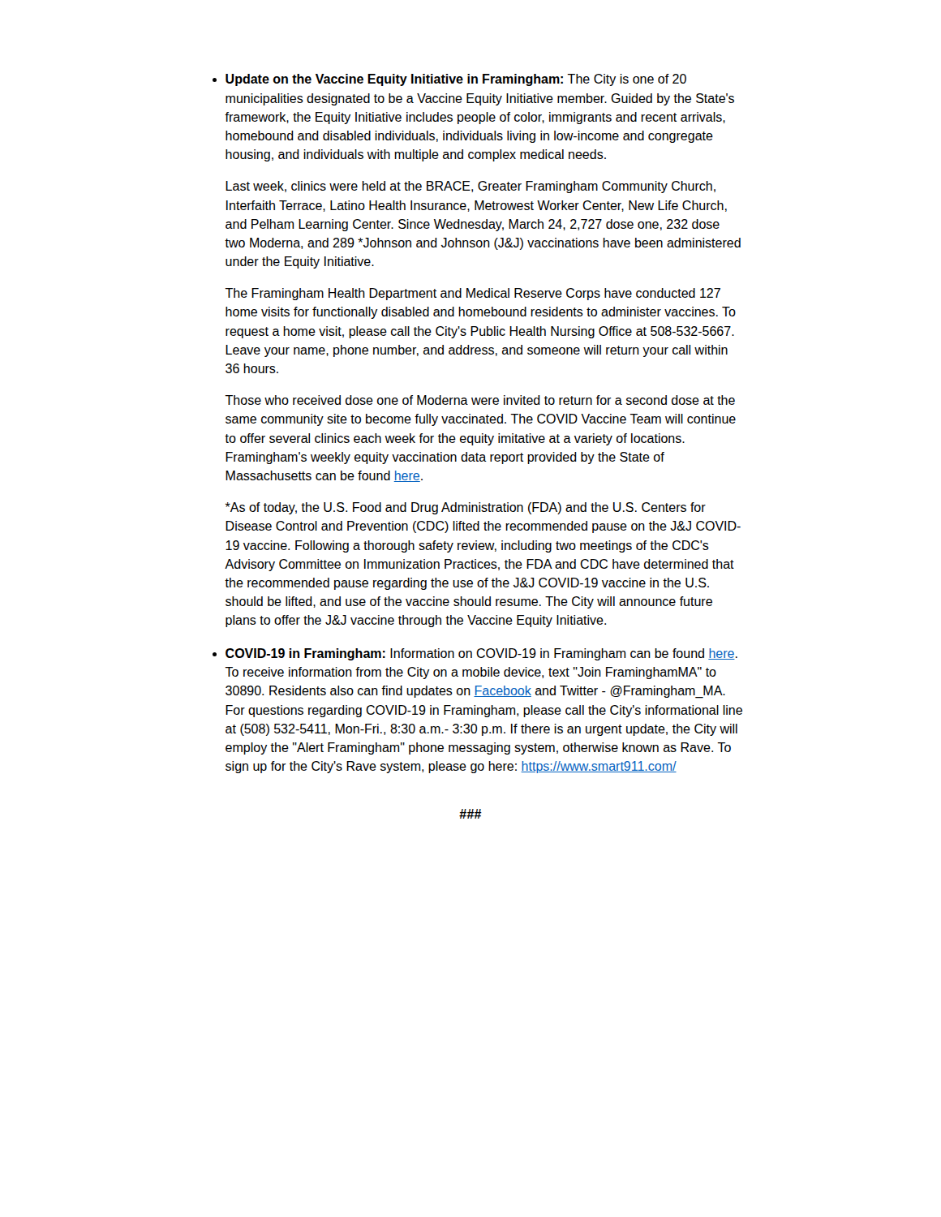Update on the Vaccine Equity Initiative in Framingham: The City is one of 20 municipalities designated to be a Vaccine Equity Initiative member. Guided by the State's framework, the Equity Initiative includes people of color, immigrants and recent arrivals, homebound and disabled individuals, individuals living in low-income and congregate housing, and individuals with multiple and complex medical needs.
Last week, clinics were held at the BRACE, Greater Framingham Community Church, Interfaith Terrace, Latino Health Insurance, Metrowest Worker Center, New Life Church, and Pelham Learning Center. Since Wednesday, March 24, 2,727 dose one, 232 dose two Moderna, and 289 *Johnson and Johnson (J&J) vaccinations have been administered under the Equity Initiative.
The Framingham Health Department and Medical Reserve Corps have conducted 127 home visits for functionally disabled and homebound residents to administer vaccines. To request a home visit, please call the City's Public Health Nursing Office at 508-532-5667. Leave your name, phone number, and address, and someone will return your call within 36 hours.
Those who received dose one of Moderna were invited to return for a second dose at the same community site to become fully vaccinated. The COVID Vaccine Team will continue to offer several clinics each week for the equity imitative at a variety of locations. Framingham's weekly equity vaccination data report provided by the State of Massachusetts can be found here.
*As of today, the U.S. Food and Drug Administration (FDA) and the U.S. Centers for Disease Control and Prevention (CDC) lifted the recommended pause on the J&J COVID-19 vaccine. Following a thorough safety review, including two meetings of the CDC's Advisory Committee on Immunization Practices, the FDA and CDC have determined that the recommended pause regarding the use of the J&J COVID-19 vaccine in the U.S. should be lifted, and use of the vaccine should resume. The City will announce future plans to offer the J&J vaccine through the Vaccine Equity Initiative.
COVID-19 in Framingham: Information on COVID-19 in Framingham can be found here. To receive information from the City on a mobile device, text "Join FraminghamMA" to 30890. Residents also can find updates on Facebook and Twitter - @Framingham_MA. For questions regarding COVID-19 in Framingham, please call the City's informational line at (508) 532-5411, Mon-Fri., 8:30 a.m.- 3:30 p.m. If there is an urgent update, the City will employ the "Alert Framingham" phone messaging system, otherwise known as Rave. To sign up for the City's Rave system, please go here: https://www.smart911.com/
###